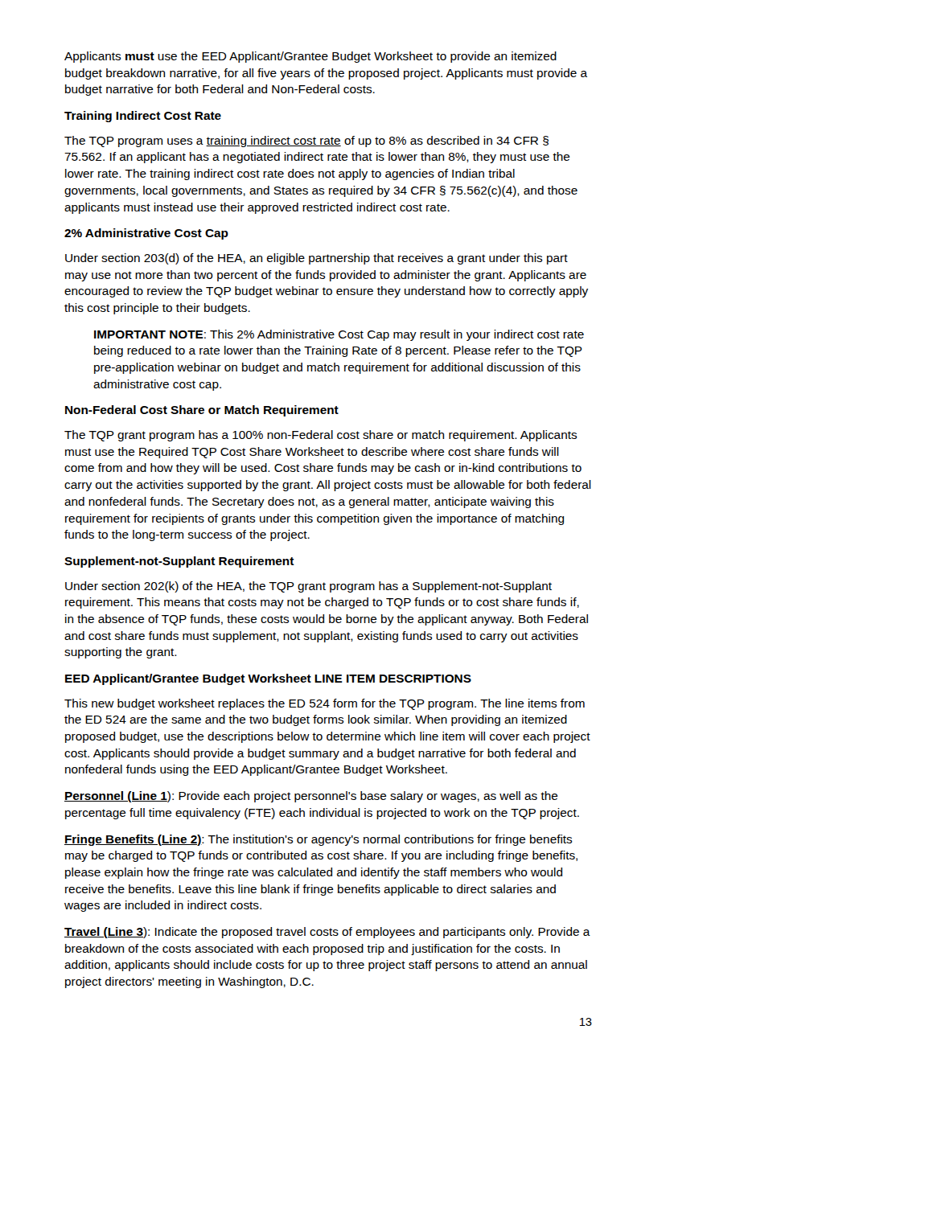Applicants must use the EED Applicant/Grantee Budget Worksheet to provide an itemized budget breakdown narrative, for all five years of the proposed project. Applicants must provide a budget narrative for both Federal and Non-Federal costs.
Training Indirect Cost Rate
The TQP program uses a training indirect cost rate of up to 8% as described in 34 CFR § 75.562. If an applicant has a negotiated indirect rate that is lower than 8%, they must use the lower rate. The training indirect cost rate does not apply to agencies of Indian tribal governments, local governments, and States as required by 34 CFR § 75.562(c)(4), and those applicants must instead use their approved restricted indirect cost rate.
2% Administrative Cost Cap
Under section 203(d) of the HEA, an eligible partnership that receives a grant under this part may use not more than two percent of the funds provided to administer the grant. Applicants are encouraged to review the TQP budget webinar to ensure they understand how to correctly apply this cost principle to their budgets.
IMPORTANT NOTE: This 2% Administrative Cost Cap may result in your indirect cost rate being reduced to a rate lower than the Training Rate of 8 percent. Please refer to the TQP pre-application webinar on budget and match requirement for additional discussion of this administrative cost cap.
Non-Federal Cost Share or Match Requirement
The TQP grant program has a 100% non-Federal cost share or match requirement. Applicants must use the Required TQP Cost Share Worksheet to describe where cost share funds will come from and how they will be used. Cost share funds may be cash or in-kind contributions to carry out the activities supported by the grant. All project costs must be allowable for both federal and nonfederal funds. The Secretary does not, as a general matter, anticipate waiving this requirement for recipients of grants under this competition given the importance of matching funds to the long-term success of the project.
Supplement-not-Supplant Requirement
Under section 202(k) of the HEA, the TQP grant program has a Supplement-not-Supplant requirement. This means that costs may not be charged to TQP funds or to cost share funds if, in the absence of TQP funds, these costs would be borne by the applicant anyway. Both Federal and cost share funds must supplement, not supplant, existing funds used to carry out activities supporting the grant.
EED Applicant/Grantee Budget Worksheet LINE ITEM DESCRIPTIONS
This new budget worksheet replaces the ED 524 form for the TQP program. The line items from the ED 524 are the same and the two budget forms look similar. When providing an itemized proposed budget, use the descriptions below to determine which line item will cover each project cost. Applicants should provide a budget summary and a budget narrative for both federal and nonfederal funds using the EED Applicant/Grantee Budget Worksheet.
Personnel (Line 1): Provide each project personnel's base salary or wages, as well as the percentage full time equivalency (FTE) each individual is projected to work on the TQP project.
Fringe Benefits (Line 2): The institution's or agency's normal contributions for fringe benefits may be charged to TQP funds or contributed as cost share. If you are including fringe benefits, please explain how the fringe rate was calculated and identify the staff members who would receive the benefits. Leave this line blank if fringe benefits applicable to direct salaries and wages are included in indirect costs.
Travel (Line 3): Indicate the proposed travel costs of employees and participants only. Provide a breakdown of the costs associated with each proposed trip and justification for the costs. In addition, applicants should include costs for up to three project staff persons to attend an annual project directors' meeting in Washington, D.C.
13